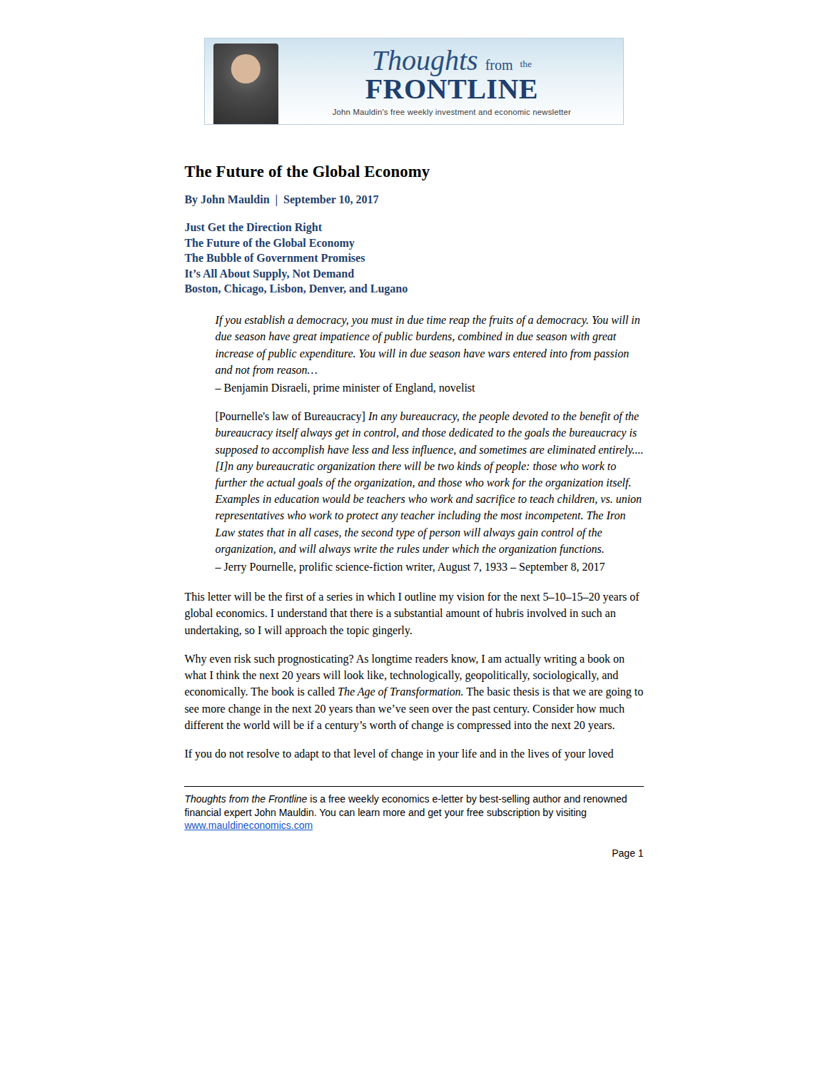Thoughts from the FRONTLINE
John Mauldin's free weekly investment and economic newsletter
The Future of the Global Economy
By John Mauldin | September 10, 2017
Just Get the Direction Right
The Future of the Global Economy
The Bubble of Government Promises
It’s All About Supply, Not Demand
Boston, Chicago, Lisbon, Denver, and Lugano
If you establish a democracy, you must in due time reap the fruits of a democracy. You will in due season have great impatience of public burdens, combined in due season with great increase of public expenditure. You will in due season have wars entered into from passion and not from reason…
– Benjamin Disraeli, prime minister of England, novelist
[Pournelle's law of Bureaucracy] In any bureaucracy, the people devoted to the benefit of the bureaucracy itself always get in control, and those dedicated to the goals the bureaucracy is supposed to accomplish have less and less influence, and sometimes are eliminated entirely.... [I]n any bureaucratic organization there will be two kinds of people: those who work to further the actual goals of the organization, and those who work for the organization itself. Examples in education would be teachers who work and sacrifice to teach children, vs. union representatives who work to protect any teacher including the most incompetent. The Iron Law states that in all cases, the second type of person will always gain control of the organization, and will always write the rules under which the organization functions.
– Jerry Pournelle, prolific science-fiction writer, August 7, 1933 – September 8, 2017
This letter will be the first of a series in which I outline my vision for the next 5–10–15–20 years of global economics. I understand that there is a substantial amount of hubris involved in such an undertaking, so I will approach the topic gingerly.
Why even risk such prognosticating? As longtime readers know, I am actually writing a book on what I think the next 20 years will look like, technologically, geopolitically, sociologically, and economically. The book is called The Age of Transformation. The basic thesis is that we are going to see more change in the next 20 years than we’ve seen over the past century. Consider how much different the world will be if a century’s worth of change is compressed into the next 20 years.
If you do not resolve to adapt to that level of change in your life and in the lives of your loved
Thoughts from the Frontline is a free weekly economics e-letter by best-selling author and renowned financial expert John Mauldin. You can learn more and get your free subscription by visiting www.mauldineconomics.com
Page 1